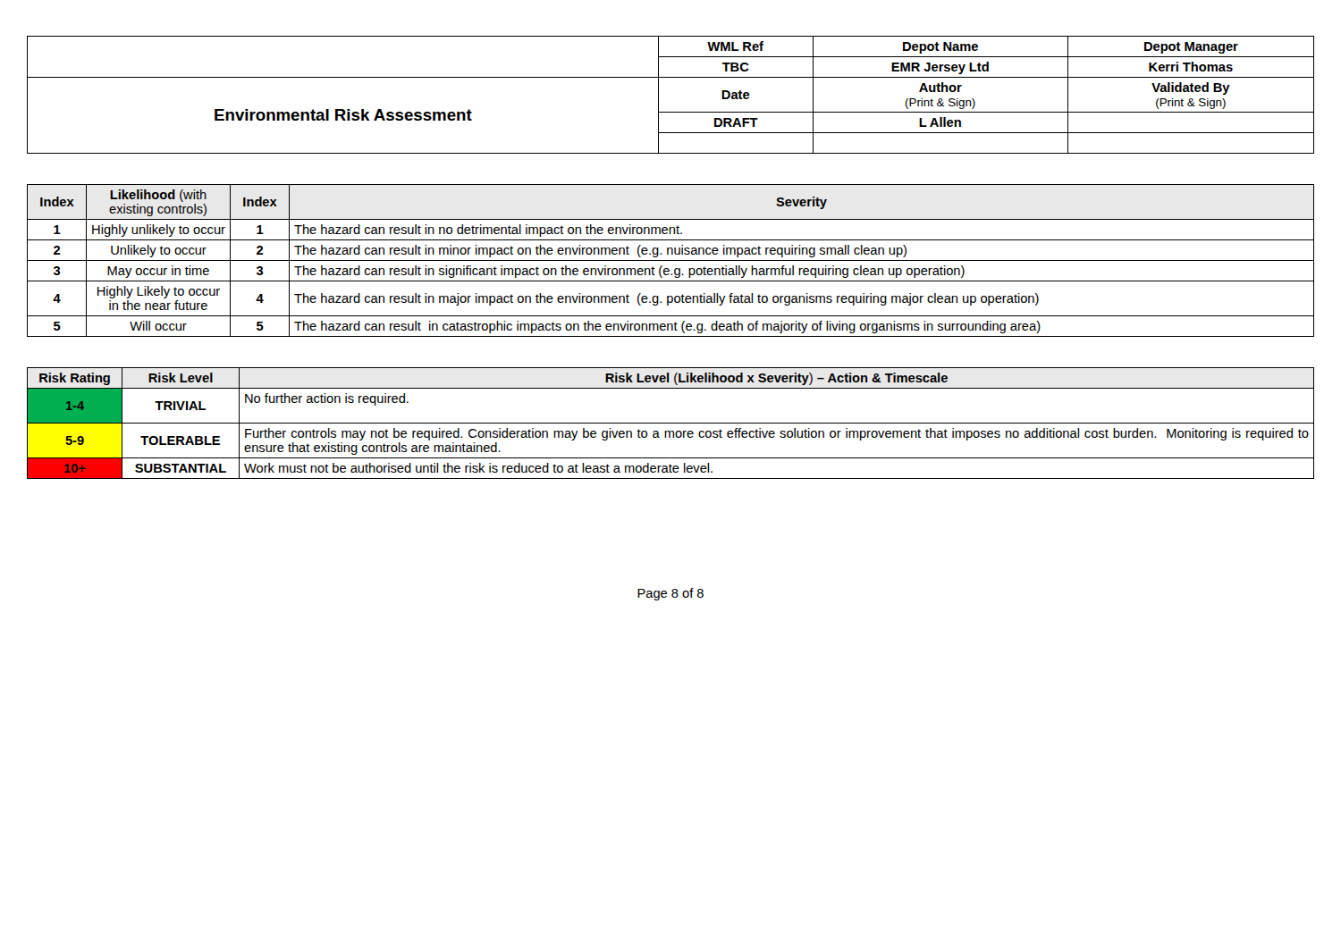| | WML Ref | Depot Name | Depot Manager |
| TBC | EMR Jersey Ltd | Kerri Thomas |
| Environmental Risk Assessment | Date | Author (Print & Sign) | Validated By (Print & Sign) |
| DRAFT | L Allen | |
| Index | Likelihood (with existing controls) | Index | Severity |
| --- | --- | --- | --- |
| 1 | Highly unlikely to occur | 1 | The hazard can result in no detrimental impact on the environment. |
| 2 | Unlikely to occur | 2 | The hazard can result in minor impact on the environment (e.g. nuisance impact requiring small clean up) |
| 3 | May occur in time | 3 | The hazard can result in significant impact on the environment (e.g. potentially harmful requiring clean up operation) |
| 4 | Highly Likely to occur in the near future | 4 | The hazard can result in major impact on the environment (e.g. potentially fatal to organisms requiring major clean up operation) |
| 5 | Will occur | 5 | The hazard can result in catastrophic impacts on the environment (e.g. death of majority of living organisms in surrounding area) |
| Risk Rating | Risk Level | Risk Level ( Likelihood x Severity ) – Action & Timescale |
| --- | --- | --- |
| 1-4 | TRIVIAL | No further action is required. |
| 5-9 | TOLERABLE | Further controls may not be required. Consideration may be given to a more cost effective solution or improvement that imposes no additional cost burden. Monitoring is required to ensure that existing controls are maintained. |
| 10+ | SUBSTANTIAL | Work must not be authorised until the risk is reduced to at least a moderate level. |
Page 8 of 8